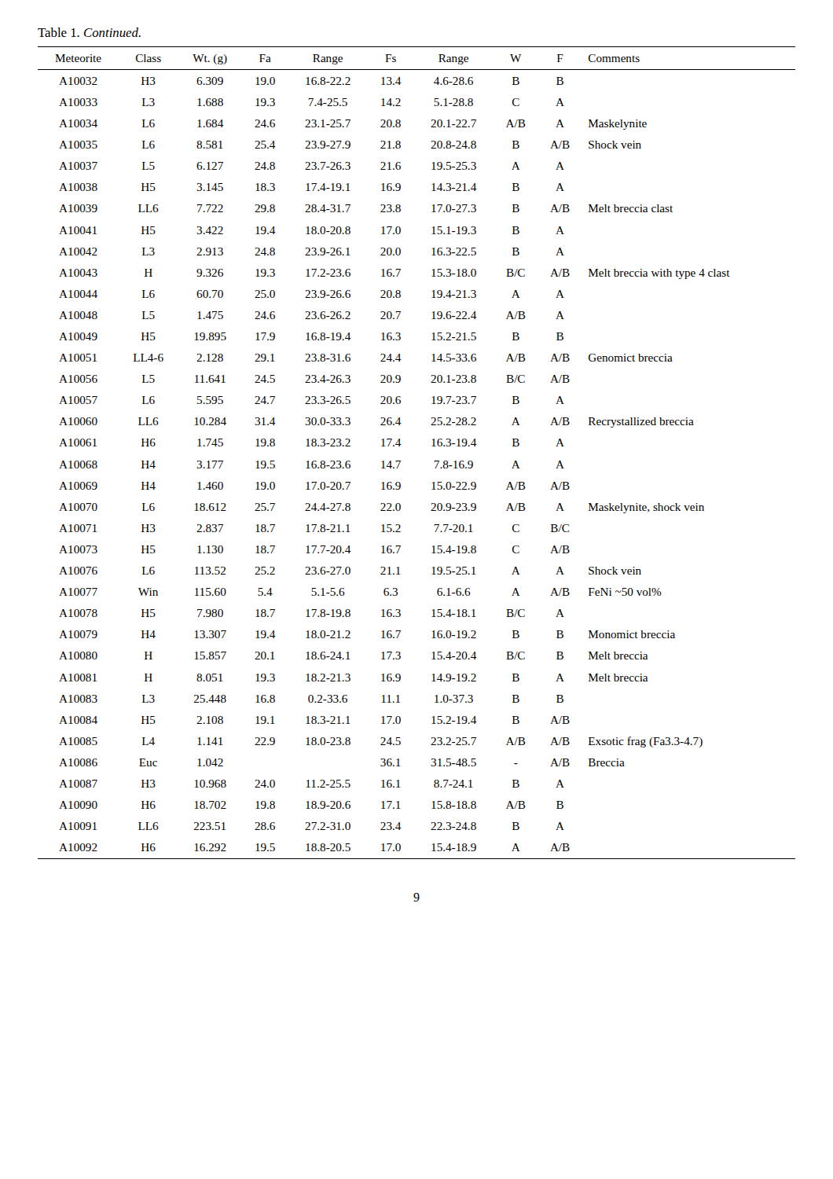Table 1. Continued.
| Meteorite | Class | Wt. (g) | Fa | Range | Fs | Range | W | F | Comments |
| --- | --- | --- | --- | --- | --- | --- | --- | --- | --- |
| A10032 | H3 | 6.309 | 19.0 | 16.8-22.2 | 13.4 | 4.6-28.6 | B | B | |
| A10033 | L3 | 1.688 | 19.3 | 7.4-25.5 | 14.2 | 5.1-28.8 | C | A | |
| A10034 | L6 | 1.684 | 24.6 | 23.1-25.7 | 20.8 | 20.1-22.7 | A/B | A | Maskelynite |
| A10035 | L6 | 8.581 | 25.4 | 23.9-27.9 | 21.8 | 20.8-24.8 | B | A/B | Shock vein |
| A10037 | L5 | 6.127 | 24.8 | 23.7-26.3 | 21.6 | 19.5-25.3 | A | A | |
| A10038 | H5 | 3.145 | 18.3 | 17.4-19.1 | 16.9 | 14.3-21.4 | B | A | |
| A10039 | LL6 | 7.722 | 29.8 | 28.4-31.7 | 23.8 | 17.0-27.3 | B | A/B | Melt breccia clast |
| A10041 | H5 | 3.422 | 19.4 | 18.0-20.8 | 17.0 | 15.1-19.3 | B | A | |
| A10042 | L3 | 2.913 | 24.8 | 23.9-26.1 | 20.0 | 16.3-22.5 | B | A | |
| A10043 | H | 9.326 | 19.3 | 17.2-23.6 | 16.7 | 15.3-18.0 | B/C | A/B | Melt breccia with type 4 clast |
| A10044 | L6 | 60.70 | 25.0 | 23.9-26.6 | 20.8 | 19.4-21.3 | A | A | |
| A10048 | L5 | 1.475 | 24.6 | 23.6-26.2 | 20.7 | 19.6-22.4 | A/B | A | |
| A10049 | H5 | 19.895 | 17.9 | 16.8-19.4 | 16.3 | 15.2-21.5 | B | B | |
| A10051 | LL4-6 | 2.128 | 29.1 | 23.8-31.6 | 24.4 | 14.5-33.6 | A/B | A/B | Genomict breccia |
| A10056 | L5 | 11.641 | 24.5 | 23.4-26.3 | 20.9 | 20.1-23.8 | B/C | A/B | |
| A10057 | L6 | 5.595 | 24.7 | 23.3-26.5 | 20.6 | 19.7-23.7 | B | A | |
| A10060 | LL6 | 10.284 | 31.4 | 30.0-33.3 | 26.4 | 25.2-28.2 | A | A/B | Recrystallized breccia |
| A10061 | H6 | 1.745 | 19.8 | 18.3-23.2 | 17.4 | 16.3-19.4 | B | A | |
| A10068 | H4 | 3.177 | 19.5 | 16.8-23.6 | 14.7 | 7.8-16.9 | A | A | |
| A10069 | H4 | 1.460 | 19.0 | 17.0-20.7 | 16.9 | 15.0-22.9 | A/B | A/B | |
| A10070 | L6 | 18.612 | 25.7 | 24.4-27.8 | 22.0 | 20.9-23.9 | A/B | A | Maskelynite, shock vein |
| A10071 | H3 | 2.837 | 18.7 | 17.8-21.1 | 15.2 | 7.7-20.1 | C | B/C | |
| A10073 | H5 | 1.130 | 18.7 | 17.7-20.4 | 16.7 | 15.4-19.8 | C | A/B | |
| A10076 | L6 | 113.52 | 25.2 | 23.6-27.0 | 21.1 | 19.5-25.1 | A | A | Shock vein |
| A10077 | Win | 115.60 | 5.4 | 5.1-5.6 | 6.3 | 6.1-6.6 | A | A/B | FeNi ~50 vol% |
| A10078 | H5 | 7.980 | 18.7 | 17.8-19.8 | 16.3 | 15.4-18.1 | B/C | A | |
| A10079 | H4 | 13.307 | 19.4 | 18.0-21.2 | 16.7 | 16.0-19.2 | B | B | Monomict breccia |
| A10080 | H | 15.857 | 20.1 | 18.6-24.1 | 17.3 | 15.4-20.4 | B/C | B | Melt breccia |
| A10081 | H | 8.051 | 19.3 | 18.2-21.3 | 16.9 | 14.9-19.2 | B | A | Melt breccia |
| A10083 | L3 | 25.448 | 16.8 | 0.2-33.6 | 11.1 | 1.0-37.3 | B | B | |
| A10084 | H5 | 2.108 | 19.1 | 18.3-21.1 | 17.0 | 15.2-19.4 | B | A/B | |
| A10085 | L4 | 1.141 | 22.9 | 18.0-23.8 | 24.5 | 23.2-25.7 | A/B | A/B | Exsotic frag (Fa3.3-4.7) |
| A10086 | Euc | 1.042 | | | 36.1 | 31.5-48.5 | - | A/B | Breccia |
| A10087 | H3 | 10.968 | 24.0 | 11.2-25.5 | 16.1 | 8.7-24.1 | B | A | |
| A10090 | H6 | 18.702 | 19.8 | 18.9-20.6 | 17.1 | 15.8-18.8 | A/B | B | |
| A10091 | LL6 | 223.51 | 28.6 | 27.2-31.0 | 23.4 | 22.3-24.8 | B | A | |
| A10092 | H6 | 16.292 | 19.5 | 18.8-20.5 | 17.0 | 15.4-18.9 | A | A/B | |
9